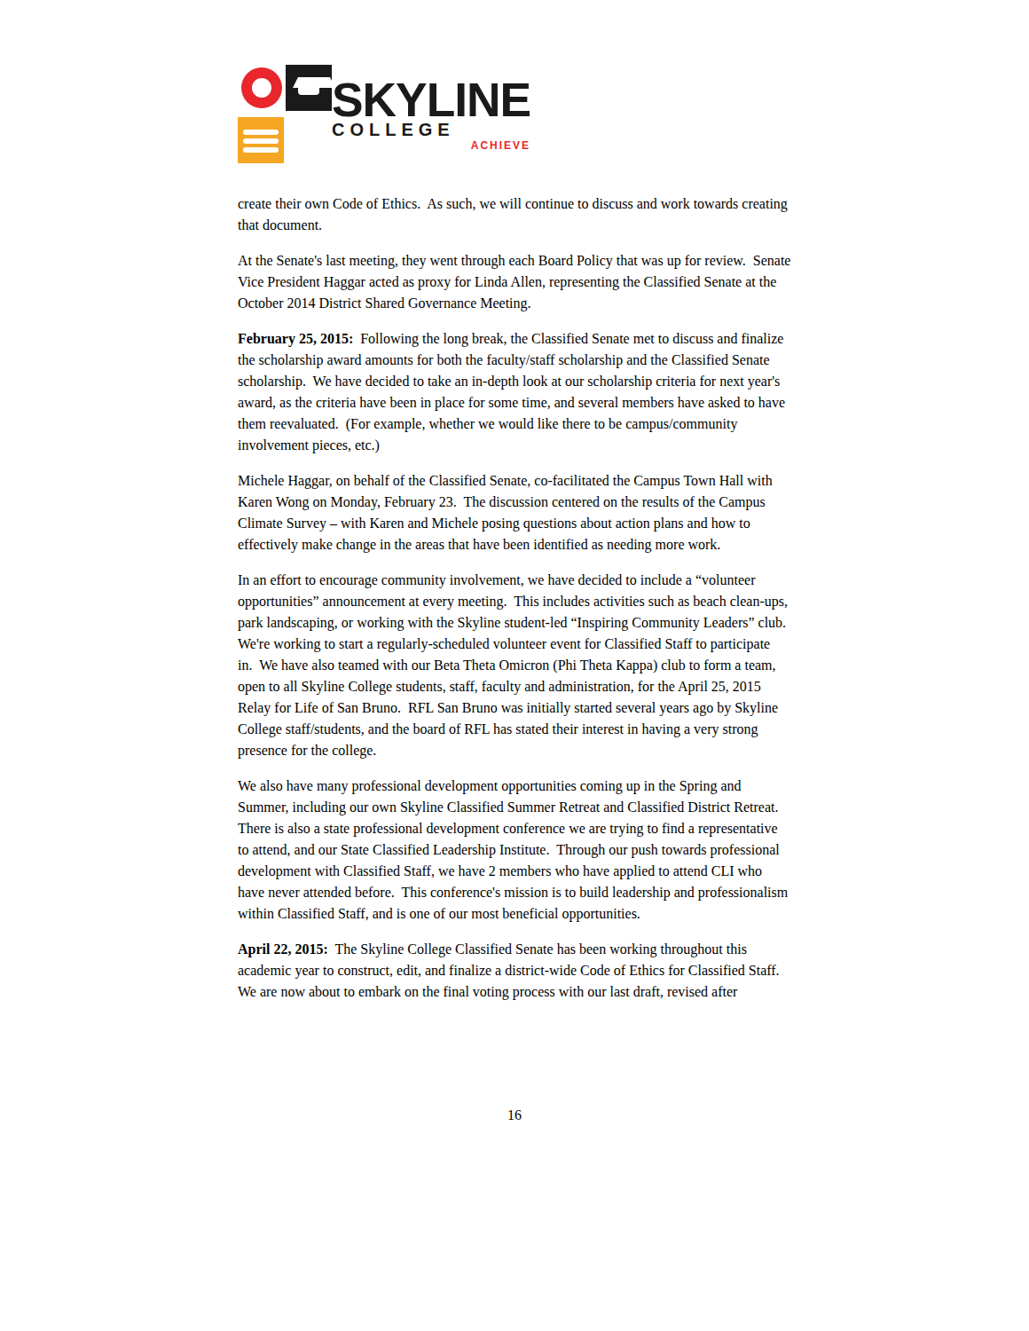| | SKYLINE COLLEGE ACHIEVE |
create their own Code of Ethics. As such, we will continue to discuss and work towards creating that document.
At the Senate's last meeting, they went through each Board Policy that was up for review. Senate Vice President Haggar acted as proxy for Linda Allen, representing the Classified Senate at the October 2014 District Shared Governance Meeting.
February 25, 2015: Following the long break, the Classified Senate met to discuss and finalize the scholarship award amounts for both the faculty/staff scholarship and the Classified Senate scholarship. We have decided to take an in-depth look at our scholarship criteria for next year's award, as the criteria have been in place for some time, and several members have asked to have them reevaluated. (For example, whether we would like there to be campus/community involvement pieces, etc.)
Michele Haggar, on behalf of the Classified Senate, co-facilitated the Campus Town Hall with Karen Wong on Monday, February 23. The discussion centered on the results of the Campus Climate Survey – with Karen and Michele posing questions about action plans and how to effectively make change in the areas that have been identified as needing more work.
In an effort to encourage community involvement, we have decided to include a “volunteer opportunities” announcement at every meeting. This includes activities such as beach clean-ups, park landscaping, or working with the Skyline student-led “Inspiring Community Leaders” club. We're working to start a regularly-scheduled volunteer event for Classified Staff to participate in. We have also teamed with our Beta Theta Omicron (Phi Theta Kappa) club to form a team, open to all Skyline College students, staff, faculty and administration, for the April 25, 2015 Relay for Life of San Bruno. RFL San Bruno was initially started several years ago by Skyline College staff/students, and the board of RFL has stated their interest in having a very strong presence for the college.
We also have many professional development opportunities coming up in the Spring and Summer, including our own Skyline Classified Summer Retreat and Classified District Retreat. There is also a state professional development conference we are trying to find a representative to attend, and our State Classified Leadership Institute. Through our push towards professional development with Classified Staff, we have 2 members who have applied to attend CLI who have never attended before. This conference's mission is to build leadership and professionalism within Classified Staff, and is one of our most beneficial opportunities.
April 22, 2015: The Skyline College Classified Senate has been working throughout this academic year to construct, edit, and finalize a district-wide Code of Ethics for Classified Staff. We are now about to embark on the final voting process with our last draft, revised after
16